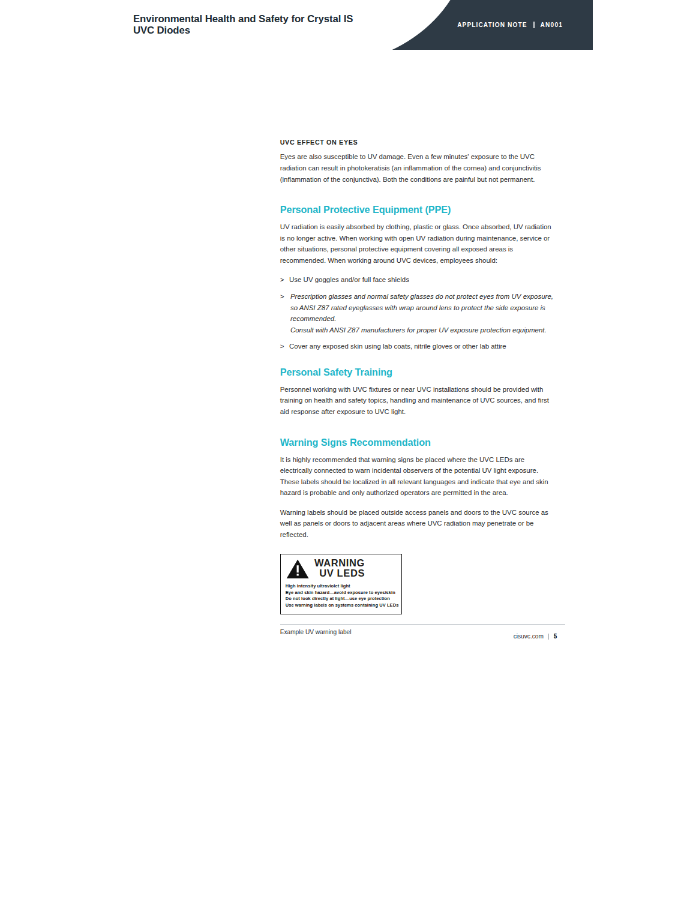Environmental Health and Safety for Crystal IS UVC Diodes
APPLICATION NOTE AN001
UVC EFFECT ON EYES
Eyes are also susceptible to UV damage. Even a few minutes' exposure to the UVC radiation can result in photokeratisis (an inflammation of the cornea) and conjunctivitis (inflammation of the conjunctiva). Both the conditions are painful but not permanent.
Personal Protective Equipment (PPE)
UV radiation is easily absorbed by clothing, plastic or glass. Once absorbed, UV radiation is no longer active. When working with open UV radiation during maintenance, service or other situations, personal protective equipment covering all exposed areas is recommended. When working around UVC devices, employees should:
Use UV goggles and/or full face shields
Prescription glasses and normal safety glasses do not protect eyes from UV exposure, so ANSI Z87 rated eyeglasses with wrap around lens to protect the side exposure is recommended. Consult with ANSI Z87 manufacturers for proper UV exposure protection equipment.
Cover any exposed skin using lab coats, nitrile gloves or other lab attire
Personal Safety Training
Personnel working with UVC fixtures or near UVC installations should be provided with training on health and safety topics, handling and maintenance of UVC sources, and first aid response after exposure to UVC light.
Warning Signs Recommendation
It is highly recommended that warning signs be placed where the UVC LEDs are electrically connected to warn incidental observers of the potential UV light exposure. These labels should be localized in all relevant languages and indicate that eye and skin hazard is probable and only authorized operators are permitted in the area.
Warning labels should be placed outside access panels and doors to the UVC source as well as panels or doors to adjacent areas where UVC radiation may penetrate or be reflected.
WARNING UV LEDS
High intensity ultraviolet light
Eye and skin hazard—avoid exposure to eyes/skin
Do not look directly at light—use eye protection
Use warning labels on systems containing UV LEDs
Example UV warning label
cisuvc.com 5